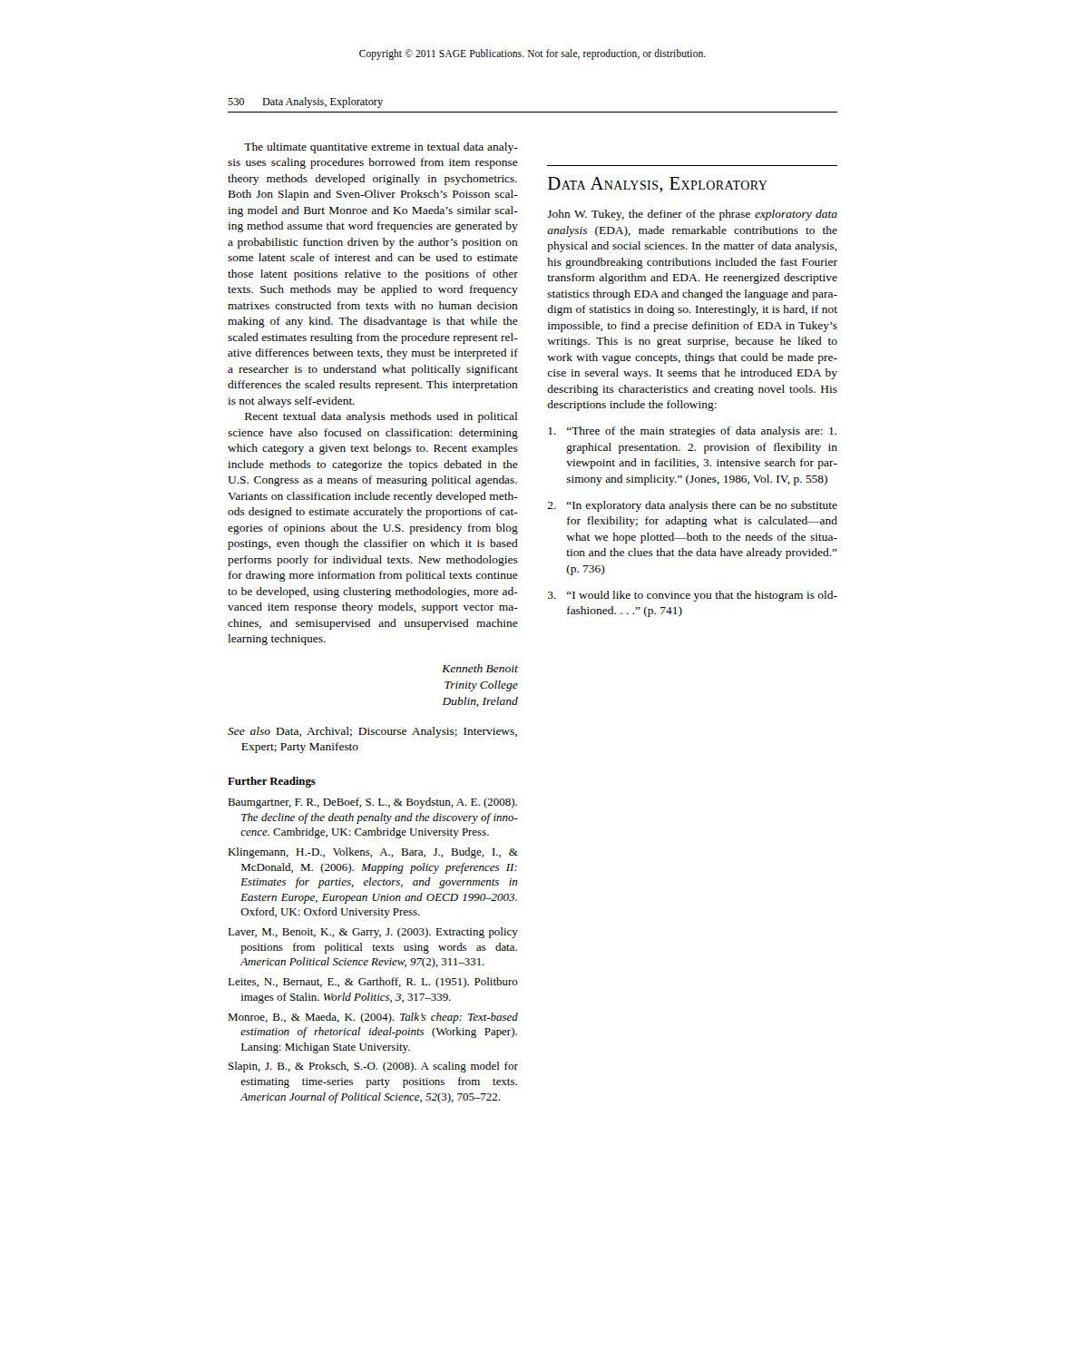Copyright © 2011 SAGE Publications. Not for sale, reproduction, or distribution.
530 Data Analysis, Exploratory
The ultimate quantitative extreme in textual data analysis uses scaling procedures borrowed from item response theory methods developed originally in psychometrics. Both Jon Slapin and Sven-Oliver Proksch’s Poisson scaling model and Burt Monroe and Ko Maeda’s similar scaling method assume that word frequencies are generated by a probabilistic function driven by the author’s position on some latent scale of interest and can be used to estimate those latent positions relative to the positions of other texts. Such methods may be applied to word frequency matrixes constructed from texts with no human decision making of any kind. The disadvantage is that while the scaled estimates resulting from the procedure represent relative differences between texts, they must be interpreted if a researcher is to understand what politically significant differences the scaled results represent. This interpretation is not always self-evident.
Recent textual data analysis methods used in political science have also focused on classification: determining which category a given text belongs to. Recent examples include methods to categorize the topics debated in the U.S. Congress as a means of measuring political agendas. Variants on classification include recently developed methods designed to estimate accurately the proportions of categories of opinions about the U.S. presidency from blog postings, even though the classifier on which it is based performs poorly for individual texts. New methodologies for drawing more information from political texts continue to be developed, using clustering methodologies, more advanced item response theory models, support vector machines, and semisupervised and unsupervised machine learning techniques.
Kenneth Benoit
Trinity College
Dublin, Ireland
See also Data, Archival; Discourse Analysis; Interviews, Expert; Party Manifesto
Further Readings
Baumgartner, F. R., DeBoef, S. L., & Boydstun, A. E. (2008). The decline of the death penalty and the discovery of innocence. Cambridge, UK: Cambridge University Press.
Klingemann, H.-D., Volkens, A., Bara, J., Budge, I., & McDonald, M. (2006). Mapping policy preferences II: Estimates for parties, electors, and governments in Eastern Europe, European Union and OECD 1990–2003. Oxford, UK: Oxford University Press.
Laver, M., Benoit, K., & Garry, J. (2003). Extracting policy positions from political texts using words as data. American Political Science Review, 97(2), 311–331.
Leites, N., Bernaut, E., & Garthoff, R. L. (1951). Politburo images of Stalin. World Politics, 3, 317–339.
Monroe, B., & Maeda, K. (2004). Talk’s cheap: Text-based estimation of rhetorical ideal-points (Working Paper). Lansing: Michigan State University.
Slapin, J. B., & Proksch, S.-O. (2008). A scaling model for estimating time-series party positions from texts. American Journal of Political Science, 52(3), 705–722.
Data Analysis, Exploratory
John W. Tukey, the definer of the phrase exploratory data analysis (EDA), made remarkable contributions to the physical and social sciences. In the matter of data analysis, his groundbreaking contributions included the fast Fourier transform algorithm and EDA. He reenergized descriptive statistics through EDA and changed the language and paradigm of statistics in doing so. Interestingly, it is hard, if not impossible, to find a precise definition of EDA in Tukey’s writings. This is no great surprise, because he liked to work with vague concepts, things that could be made precise in several ways. It seems that he introduced EDA by describing its characteristics and creating novel tools. His descriptions include the following:
“Three of the main strategies of data analysis are: 1. graphical presentation. 2. provision of flexibility in viewpoint and in facilities, 3. intensive search for parsimony and simplicity.” (Jones, 1986, Vol. IV, p. 558)
“In exploratory data analysis there can be no substitute for flexibility; for adapting what is calculated—and what we hope plotted—both to the needs of the situation and the clues that the data have already provided.” (p. 736)
“I would like to convince you that the histogram is old-fashioned. . . .” (p. 741)